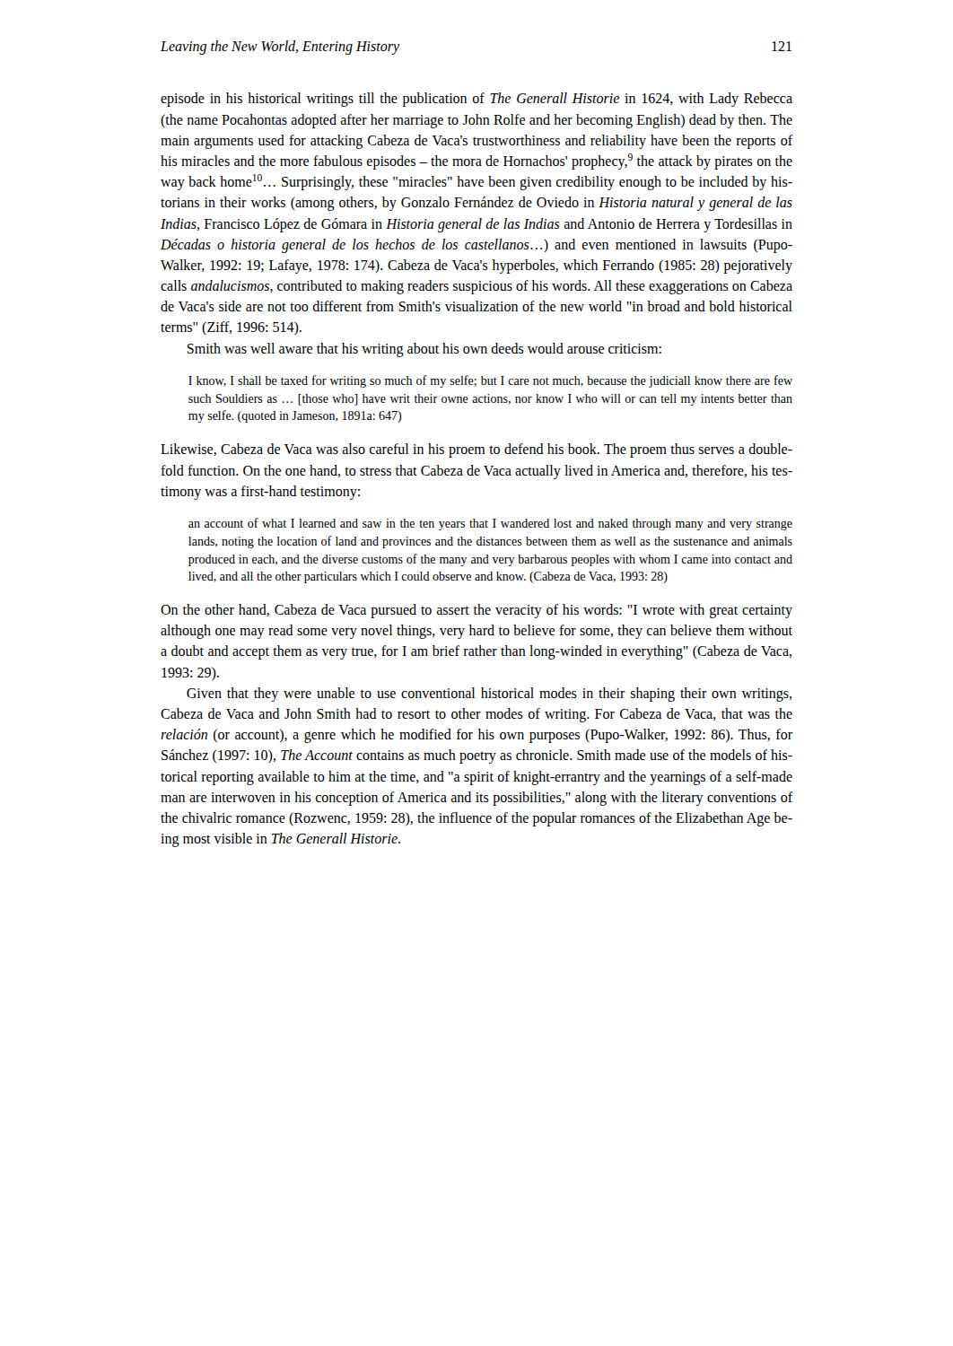Leaving the New World, Entering History 121
episode in his historical writings till the publication of The Generall Historie in 1624, with Lady Rebecca (the name Pocahontas adopted after her marriage to John Rolfe and her becoming English) dead by then. The main arguments used for attacking Cabeza de Vaca's trustworthiness and reliability have been the reports of his miracles and the more fabulous episodes – the mora de Hornachos' prophecy,9 the attack by pirates on the way back home10… Surprisingly, these "miracles" have been given credibility enough to be included by historians in their works (among others, by Gonzalo Fernández de Oviedo in Historia natural y general de las Indias, Francisco López de Gómara in Historia general de las Indias and Antonio de Herrera y Tordesillas in Décadas o historia general de los hechos de los castellanos…) and even mentioned in lawsuits (Pupo-Walker, 1992: 19; Lafaye, 1978: 174). Cabeza de Vaca's hyperboles, which Ferrando (1985: 28) pejoratively calls andalucismos, contributed to making readers suspicious of his words. All these exaggerations on Cabeza de Vaca's side are not too different from Smith's visualization of the new world "in broad and bold historical terms" (Ziff, 1996: 514).
Smith was well aware that his writing about his own deeds would arouse criticism:
I know, I shall be taxed for writing so much of my selfe; but I care not much, because the judiciall know there are few such Souldiers as … [those who] have writ their owne actions, nor know I who will or can tell my intents better than my selfe. (quoted in Jameson, 1891a: 647)
Likewise, Cabeza de Vaca was also careful in his proem to defend his book. The proem thus serves a double-fold function. On the one hand, to stress that Cabeza de Vaca actually lived in America and, therefore, his testimony was a first-hand testimony:
an account of what I learned and saw in the ten years that I wandered lost and naked through many and very strange lands, noting the location of land and provinces and the distances between them as well as the sustenance and animals produced in each, and the diverse customs of the many and very barbarous peoples with whom I came into contact and lived, and all the other particulars which I could observe and know. (Cabeza de Vaca, 1993: 28)
On the other hand, Cabeza de Vaca pursued to assert the veracity of his words: "I wrote with great certainty although one may read some very novel things, very hard to believe for some, they can believe them without a doubt and accept them as very true, for I am brief rather than long-winded in everything" (Cabeza de Vaca, 1993: 29).
Given that they were unable to use conventional historical modes in their shaping their own writings, Cabeza de Vaca and John Smith had to resort to other modes of writing. For Cabeza de Vaca, that was the relación (or account), a genre which he modified for his own purposes (Pupo-Walker, 1992: 86). Thus, for Sánchez (1997: 10), The Account contains as much poetry as chronicle. Smith made use of the models of historical reporting available to him at the time, and "a spirit of knight-errantry and the yearnings of a self-made man are interwoven in his conception of America and its possibilities," along with the literary conventions of the chivalric romance (Rozwenc, 1959: 28), the influence of the popular romances of the Elizabethan Age being most visible in The Generall Historie.